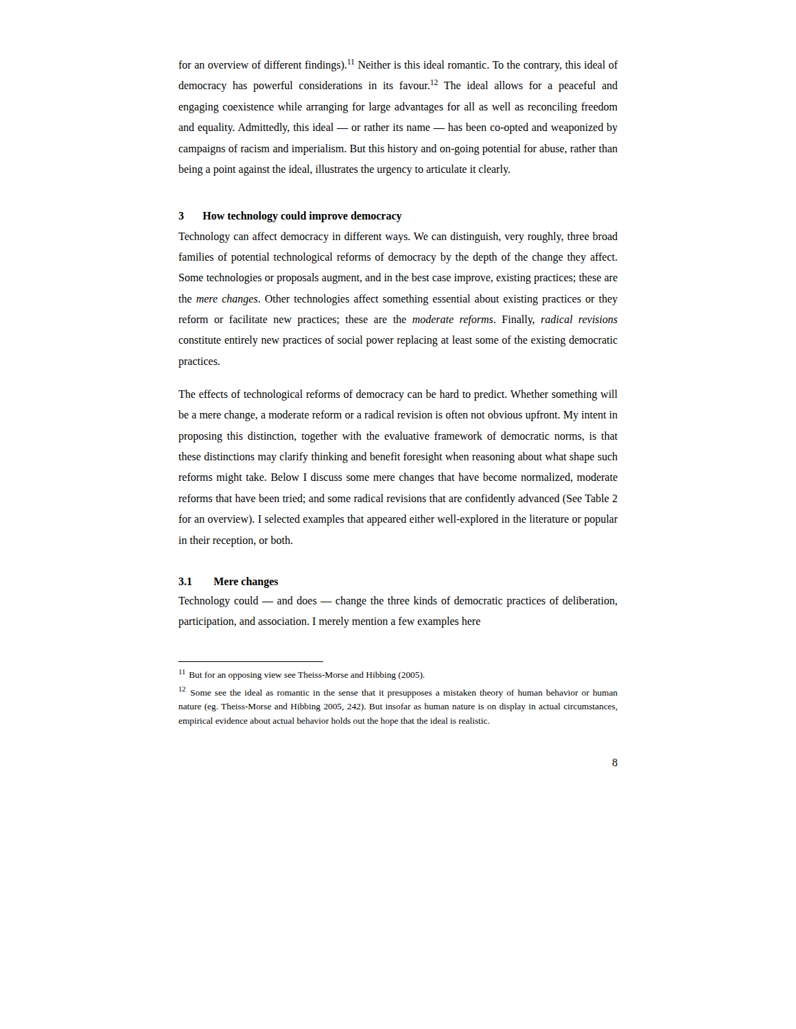for an overview of different findings).11 Neither is this ideal romantic. To the contrary, this ideal of democracy has powerful considerations in its favour.12 The ideal allows for a peaceful and engaging coexistence while arranging for large advantages for all as well as reconciling freedom and equality. Admittedly, this ideal — or rather its name — has been co-opted and weaponized by campaigns of racism and imperialism. But this history and on-going potential for abuse, rather than being a point against the ideal, illustrates the urgency to articulate it clearly.
3 How technology could improve democracy
Technology can affect democracy in different ways. We can distinguish, very roughly, three broad families of potential technological reforms of democracy by the depth of the change they affect. Some technologies or proposals augment, and in the best case improve, existing practices; these are the mere changes. Other technologies affect something essential about existing practices or they reform or facilitate new practices; these are the moderate reforms. Finally, radical revisions constitute entirely new practices of social power replacing at least some of the existing democratic practices.
The effects of technological reforms of democracy can be hard to predict. Whether something will be a mere change, a moderate reform or a radical revision is often not obvious upfront. My intent in proposing this distinction, together with the evaluative framework of democratic norms, is that these distinctions may clarify thinking and benefit foresight when reasoning about what shape such reforms might take. Below I discuss some mere changes that have become normalized, moderate reforms that have been tried; and some radical revisions that are confidently advanced (See Table 2 for an overview). I selected examples that appeared either well-explored in the literature or popular in their reception, or both.
3.1 Mere changes
Technology could — and does — change the three kinds of democratic practices of deliberation, participation, and association. I merely mention a few examples here
11 But for an opposing view see Theiss-Morse and Hibbing (2005).
12 Some see the ideal as romantic in the sense that it presupposes a mistaken theory of human behavior or human nature (eg. Theiss-Morse and Hibbing 2005, 242). But insofar as human nature is on display in actual circumstances, empirical evidence about actual behavior holds out the hope that the ideal is realistic.
8